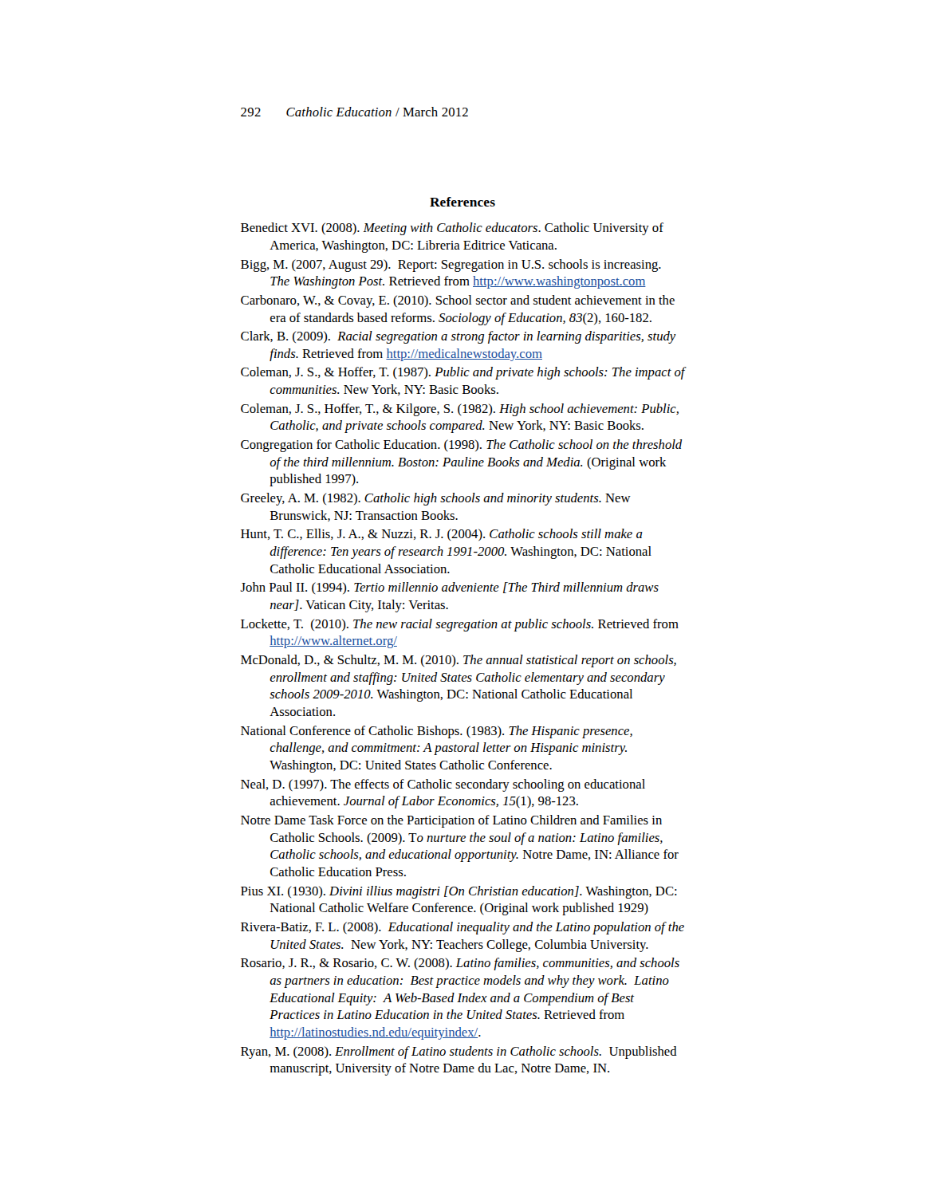292 Catholic Education / March 2012
References
Benedict XVI. (2008). Meeting with Catholic educators. Catholic University of America, Washington, DC: Libreria Editrice Vaticana.
Bigg, M. (2007, August 29). Report: Segregation in U.S. schools is increasing. The Washington Post. Retrieved from http://www.washingtonpost.com
Carbonaro, W., & Covay, E. (2010). School sector and student achievement in the era of standards based reforms. Sociology of Education, 83(2), 160-182.
Clark, B. (2009). Racial segregation a strong factor in learning disparities, study finds. Retrieved from http://medicalnewstoday.com
Coleman, J. S., & Hoffer, T. (1987). Public and private high schools: The impact of communities. New York, NY: Basic Books.
Coleman, J. S., Hoffer, T., & Kilgore, S. (1982). High school achievement: Public, Catholic, and private schools compared. New York, NY: Basic Books.
Congregation for Catholic Education. (1998). The Catholic school on the threshold of the third millennium. Boston: Pauline Books and Media. (Original work published 1997).
Greeley, A. M. (1982). Catholic high schools and minority students. New Brunswick, NJ: Transaction Books.
Hunt, T. C., Ellis, J. A., & Nuzzi, R. J. (2004). Catholic schools still make a difference: Ten years of research 1991-2000. Washington, DC: National Catholic Educational Association.
John Paul II. (1994). Tertio millennio adveniente [The Third millennium draws near]. Vatican City, Italy: Veritas.
Lockette, T. (2010). The new racial segregation at public schools. Retrieved from http://www.alternet.org/
McDonald, D., & Schultz, M. M. (2010). The annual statistical report on schools, enrollment and staffing: United States Catholic elementary and secondary schools 2009-2010. Washington, DC: National Catholic Educational Association.
National Conference of Catholic Bishops. (1983). The Hispanic presence, challenge, and commitment: A pastoral letter on Hispanic ministry. Washington, DC: United States Catholic Conference.
Neal, D. (1997). The effects of Catholic secondary schooling on educational achievement. Journal of Labor Economics, 15(1), 98-123.
Notre Dame Task Force on the Participation of Latino Children and Families in Catholic Schools. (2009). To nurture the soul of a nation: Latino families, Catholic schools, and educational opportunity. Notre Dame, IN: Alliance for Catholic Education Press.
Pius XI. (1930). Divini illius magistri [On Christian education]. Washington, DC: National Catholic Welfare Conference. (Original work published 1929)
Rivera-Batiz, F. L. (2008). Educational inequality and the Latino population of the United States. New York, NY: Teachers College, Columbia University.
Rosario, J. R., & Rosario, C. W. (2008). Latino families, communities, and schools as partners in education: Best practice models and why they work. Latino Educational Equity: A Web-Based Index and a Compendium of Best Practices in Latino Education in the United States. Retrieved from http://latinostudies.nd.edu/equityindex/.
Ryan, M. (2008). Enrollment of Latino students in Catholic schools. Unpublished manuscript, University of Notre Dame du Lac, Notre Dame, IN.